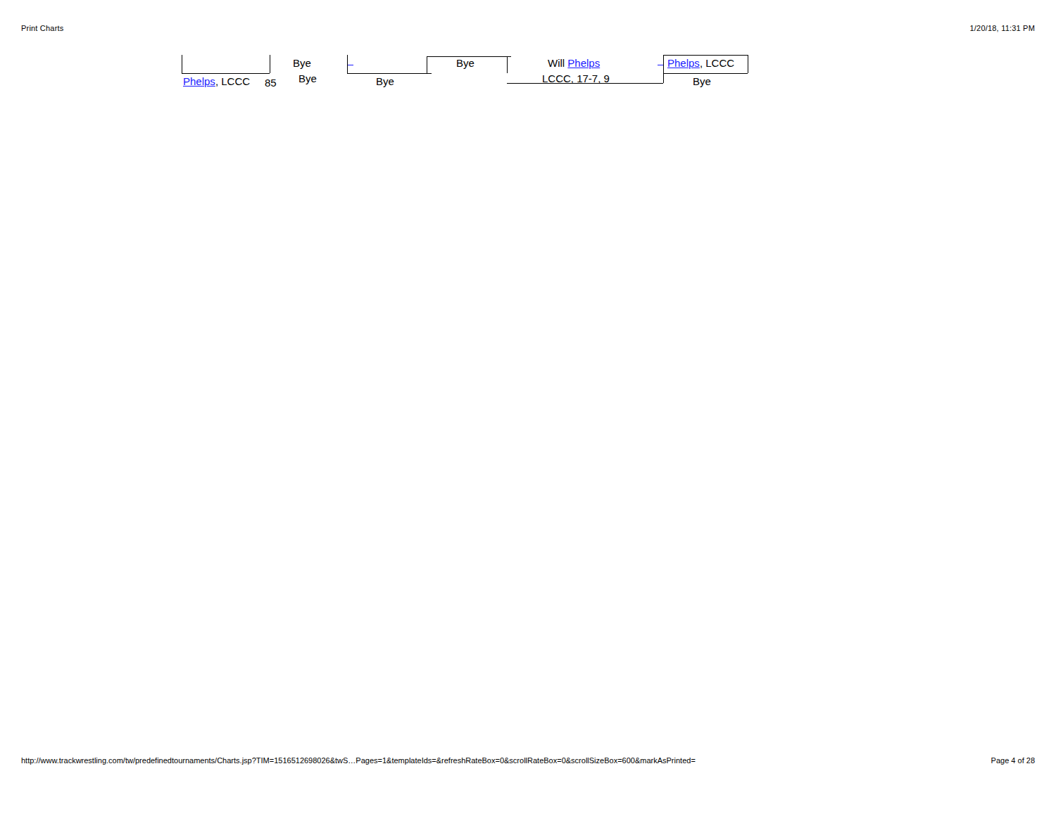Print Charts
1/20/18, 11:31 PM
Phelps, LCCC
85
Bye
Bye
Bye
Bye
Will Phelps
LCCC, 17-7, 9
Phelps, LCCC
Bye
http://www.trackwrestling.com/tw/predefinedtournaments/Charts.jsp?TIM=1516512698026&twS…Pages=1&templateIds=&refreshRateBox=0&scrollRateBox=0&scrollSizeBox=600&markAsPrinted=
Page 4 of 28